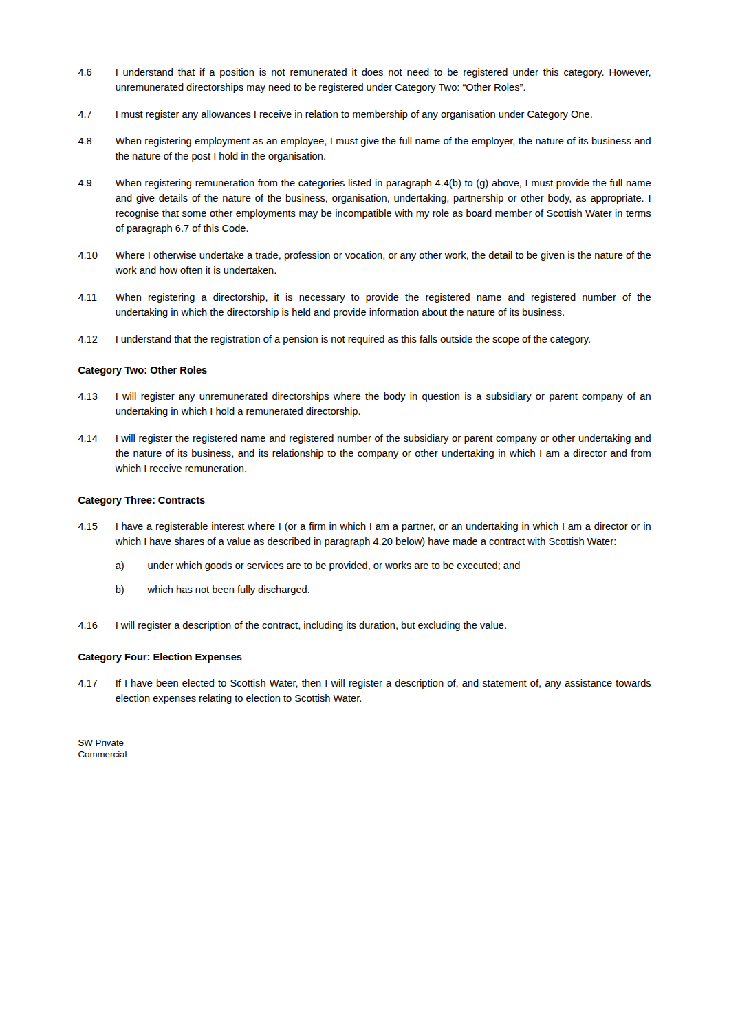4.6
I understand that if a position is not remunerated it does not need to be registered under this category. However, unremunerated directorships may need to be registered under Category Two: “Other Roles”.
4.7
I must register any allowances I receive in relation to membership of any organisation under Category One.
4.8
When registering employment as an employee, I must give the full name of the employer, the nature of its business and the nature of the post I hold in the organisation.
4.9
When registering remuneration from the categories listed in paragraph 4.4(b) to (g) above, I must provide the full name and give details of the nature of the business, organisation, undertaking, partnership or other body, as appropriate. I recognise that some other employments may be incompatible with my role as board member of Scottish Water in terms of paragraph 6.7 of this Code.
4.10
Where I otherwise undertake a trade, profession or vocation, or any other work, the detail to be given is the nature of the work and how often it is undertaken.
4.11
When registering a directorship, it is necessary to provide the registered name and registered number of the undertaking in which the directorship is held and provide information about the nature of its business.
4.12
I understand that the registration of a pension is not required as this falls outside the scope of the category.
Category Two: Other Roles
4.13
I will register any unremunerated directorships where the body in question is a subsidiary or parent company of an undertaking in which I hold a remunerated directorship.
4.14
I will register the registered name and registered number of the subsidiary or parent company or other undertaking and the nature of its business, and its relationship to the company or other undertaking in which I am a director and from which I receive remuneration.
Category Three: Contracts
4.15
I have a registerable interest where I (or a firm in which I am a partner, or an undertaking in which I am a director or in which I have shares of a value as described in paragraph 4.20 below) have made a contract with Scottish Water:
a) under which goods or services are to be provided, or works are to be executed; and
b) which has not been fully discharged.
4.16
I will register a description of the contract, including its duration, but excluding the value.
Category Four: Election Expenses
4.17
If I have been elected to Scottish Water, then I will register a description of, and statement of, any assistance towards election expenses relating to election to Scottish Water.
SW Private
Commercial